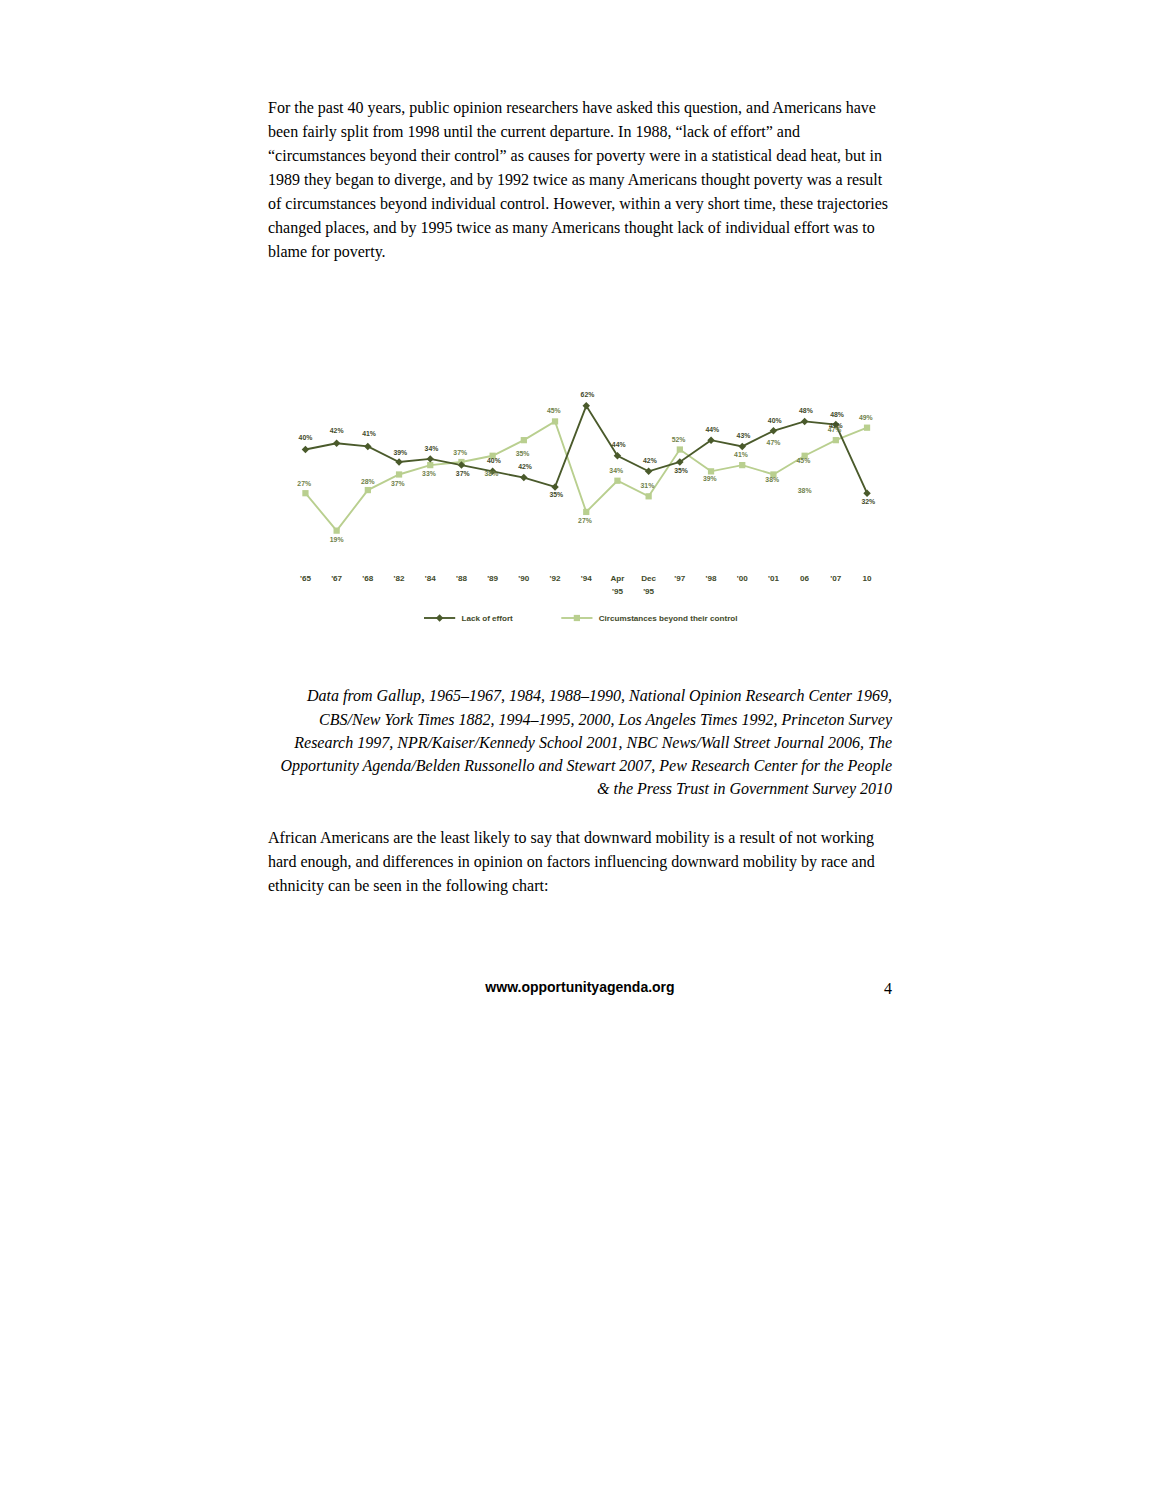For the past 40 years, public opinion researchers have asked this question, and Americans have been fairly split from 1998 until the current departure. In 1988, “lack of effort” and “circumstances beyond their control” as causes for poverty were in a statistical dead heat, but in 1989 they began to diverge, and by 1992 twice as many Americans thought poverty was a result of circumstances beyond individual control. However, within a very short time, these trajectories changed places, and by 1995 twice as many Americans thought lack of individual effort was to blame for poverty.
40% 42% 41% 39% 34% 37% 40% 42% 35% 62% 44% 42% 35% 44% 43% 40% 48% 48% 32% 27% 19% 28% 37% 33% 37% 38% 35% 45% 27% 34% 31% 52% 39% 41% 38% 45% 47% 49% 38% 47% 47% '65 '67 '68 '82 '84 '88 '89 '90 '92 '94 Apr '95 Dec '95 '97 '98 '00 '01 06 '07 10 Lack of effort Circumstances beyond their control
Data from Gallup, 1965–1967, 1984, 1988–1990, National Opinion Research Center 1969, CBS/New York Times 1882, 1994–1995, 2000, Los Angeles Times 1992, Princeton Survey Research 1997, NPR/Kaiser/Kennedy School 2001, NBC News/Wall Street Journal 2006, The Opportunity Agenda/Belden Russonello and Stewart 2007, Pew Research Center for the People & the Press Trust in Government Survey 2010
African Americans are the least likely to say that downward mobility is a result of not working hard enough, and differences in opinion on factors influencing downward mobility by race and ethnicity can be seen in the following chart:
www.opportunityagenda.org 4